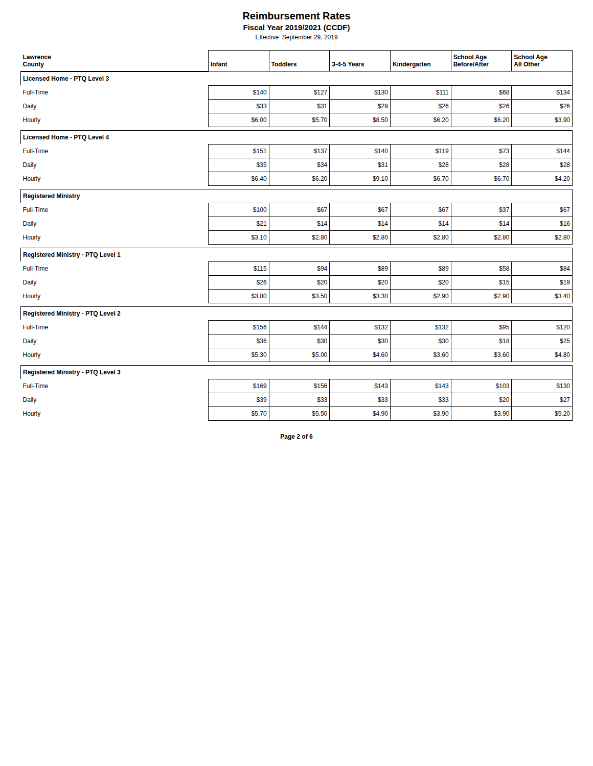Reimbursement Rates
Fiscal Year 2019/2021 (CCDF)
Effective September 29, 2019
| Lawrence County | Infant | Toddlers | 3-4-5 Years | Kindergarten | School Age Before/After | School Age All Other |
| --- | --- | --- | --- | --- | --- | --- |
| Licensed Home - PTQ Level 3 |
| Full-Time | $140 | $127 | $130 | $111 | $68 | $134 |
| Daily | $33 | $31 | $29 | $26 | $26 | $26 |
| Hourly | $6.00 | $5.70 | $8.50 | $6.20 | $6.20 | $3.90 |
| Licensed Home - PTQ Level 4 |
| Full-Time | $151 | $137 | $140 | $119 | $73 | $144 |
| Daily | $35 | $34 | $31 | $28 | $28 | $28 |
| Hourly | $6.40 | $6.20 | $9.10 | $6.70 | $6.70 | $4.20 |
| Registered Ministry |
| Full-Time | $100 | $67 | $67 | $67 | $37 | $67 |
| Daily | $21 | $14 | $14 | $14 | $14 | $16 |
| Hourly | $3.10 | $2.80 | $2.80 | $2.80 | $2.80 | $2.80 |
| Registered Ministry - PTQ Level 1 |
| Full-Time | $115 | $94 | $89 | $89 | $58 | $84 |
| Daily | $26 | $20 | $20 | $20 | $15 | $19 |
| Hourly | $3.80 | $3.50 | $3.30 | $2.90 | $2.90 | $3.40 |
| Registered Ministry - PTQ Level 2 |
| Full-Time | $156 | $144 | $132 | $132 | $95 | $120 |
| Daily | $36 | $30 | $30 | $30 | $18 | $25 |
| Hourly | $5.30 | $5.00 | $4.60 | $3.60 | $3.60 | $4.80 |
| Registered Ministry - PTQ Level 3 |
| Full-Time | $169 | $156 | $143 | $143 | $103 | $130 |
| Daily | $39 | $33 | $33 | $33 | $20 | $27 |
| Hourly | $5.70 | $5.50 | $4.90 | $3.90 | $3.90 | $5.20 |
Page 2 of 6